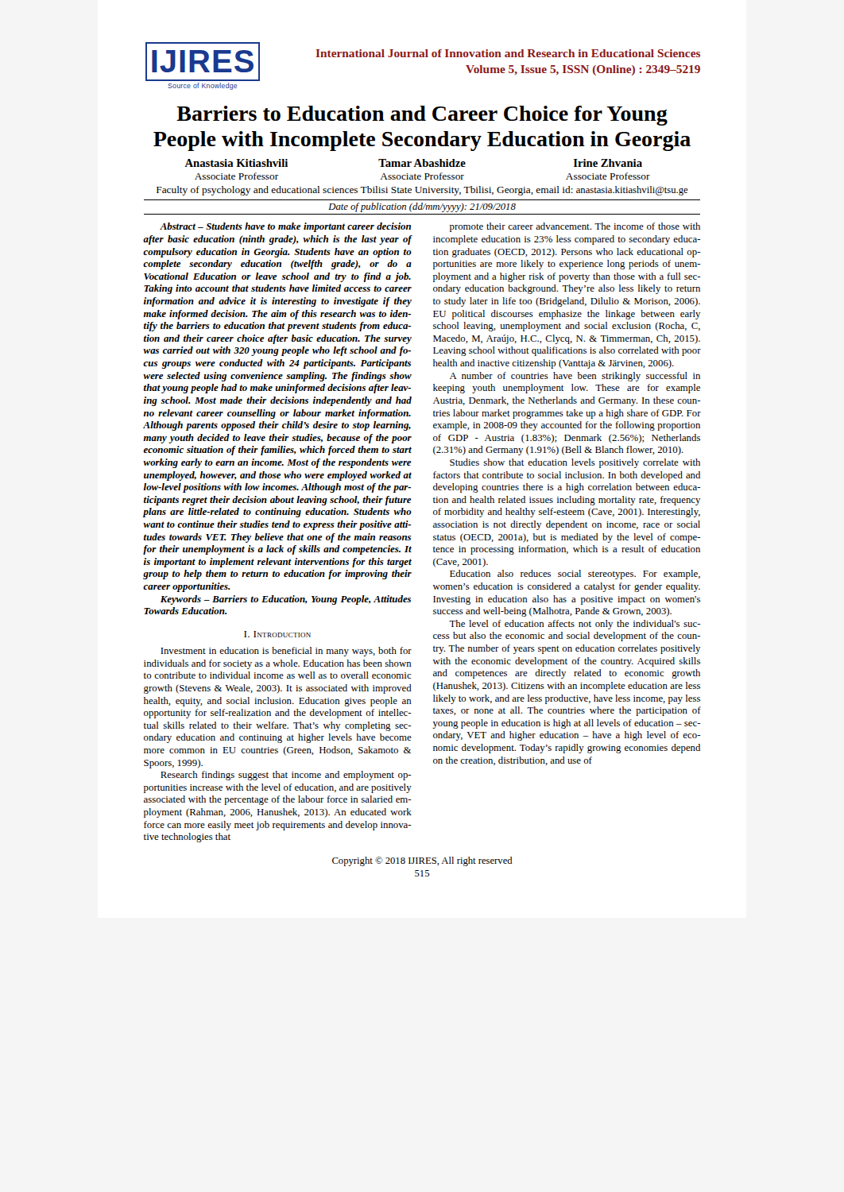IJIRES
Source of Knowledge
International Journal of Innovation and Research in Educational Sciences
Volume 5, Issue 5, ISSN (Online) : 2349–5219
Barriers to Education and Career Choice for Young People with Incomplete Secondary Education in Georgia
Anastasia Kitiashvili Associate Professor
Tamar Abashidze Associate Professor
Irine Zhvania Associate Professor
Faculty of psychology and educational sciences Tbilisi State University, Tbilisi, Georgia, email id: anastasia.kitiashvili@tsu.ge
Date of publication (dd/mm/yyyy): 21/09/2018
Abstract – Students have to make important career decision after basic education (ninth grade), which is the last year of compulsory education in Georgia. Students have an option to complete secondary education (twelfth grade), or do a Vocational Education or leave school and try to find a job. Taking into account that students have limited access to career information and advice it is interesting to investigate if they make informed decision. The aim of this research was to identify the barriers to education that prevent students from education and their career choice after basic education. The survey was carried out with 320 young people who left school and focus groups were conducted with 24 participants. Participants were selected using convenience sampling. The findings show that young people had to make uninformed decisions after leaving school. Most made their decisions independently and had no relevant career counselling or labour market information. Although parents opposed their child’s desire to stop learning, many youth decided to leave their studies, because of the poor economic situation of their families, which forced them to start working early to earn an income. Most of the respondents were unemployed, however, and those who were employed worked at low-level positions with low incomes. Although most of the participants regret their decision about leaving school, their future plans are little-related to continuing education. Students who want to continue their studies tend to express their positive attitudes towards VET. They believe that one of the main reasons for their unemployment is a lack of skills and competencies. It is important to implement relevant interventions for this target group to help them to return to education for improving their career opportunities.
Keywords – Barriers to Education, Young People, Attitudes Towards Education.
I. Introduction
Investment in education is beneficial in many ways, both for individuals and for society as a whole. Education has been shown to contribute to individual income as well as to overall economic growth (Stevens & Weale, 2003). It is associated with improved health, equity, and social inclusion. Education gives people an opportunity for self-realization and the development of intellectual skills related to their welfare. That’s why completing secondary education and continuing at higher levels have become more common in EU countries (Green, Hodson, Sakamoto & Spoors, 1999).
Research findings suggest that income and employment opportunities increase with the level of education, and are positively associated with the percentage of the labour force in salaried employment (Rahman, 2006, Hanushek, 2013). An educated work force can more easily meet job requirements and develop innovative technologies that
promote their career advancement. The income of those with incomplete education is 23% less compared to secondary education graduates (OECD, 2012). Persons who lack educational opportunities are more likely to experience long periods of unemployment and a higher risk of poverty than those with a full secondary education background. They’re also less likely to return to study later in life too (Bridgeland, Dilulio & Morison, 2006). EU political discourses emphasize the linkage between early school leaving, unemployment and social exclusion (Rocha, C, Macedo, M, Araújo, H.C., Clycq, N. & Timmerman, Ch, 2015). Leaving school without qualifications is also correlated with poor health and inactive citizenship (Vanttaja & Järvinen, 2006).
A number of countries have been strikingly successful in keeping youth unemployment low. These are for example Austria, Denmark, the Netherlands and Germany. In these countries labour market programmes take up a high share of GDP. For example, in 2008-09 they accounted for the following proportion of GDP - Austria (1.83%); Denmark (2.56%); Netherlands (2.31%) and Germany (1.91%) (Bell & Blanch flower, 2010).
Studies show that education levels positively correlate with factors that contribute to social inclusion. In both developed and developing countries there is a high correlation between education and health related issues including mortality rate, frequency of morbidity and healthy self-esteem (Cave, 2001). Interestingly, association is not directly dependent on income, race or social status (OECD, 2001a), but is mediated by the level of competence in processing information, which is a result of education (Cave, 2001).
Education also reduces social stereotypes. For example, women’s education is considered a catalyst for gender equality. Investing in education also has a positive impact on women's success and well-being (Malhotra, Pande & Grown, 2003).
The level of education affects not only the individual's success but also the economic and social development of the country. The number of years spent on education correlates positively with the economic development of the country. Acquired skills and competences are directly related to economic growth (Hanushek, 2013). Citizens with an incomplete education are less likely to work, and are less productive, have less income, pay less taxes, or none at all. The countries where the participation of young people in education is high at all levels of education – secondary, VET and higher education – have a high level of economic development. Today’s rapidly growing economies depend on the creation, distribution, and use of
Copyright © 2018 IJIRES, All right reserved 515